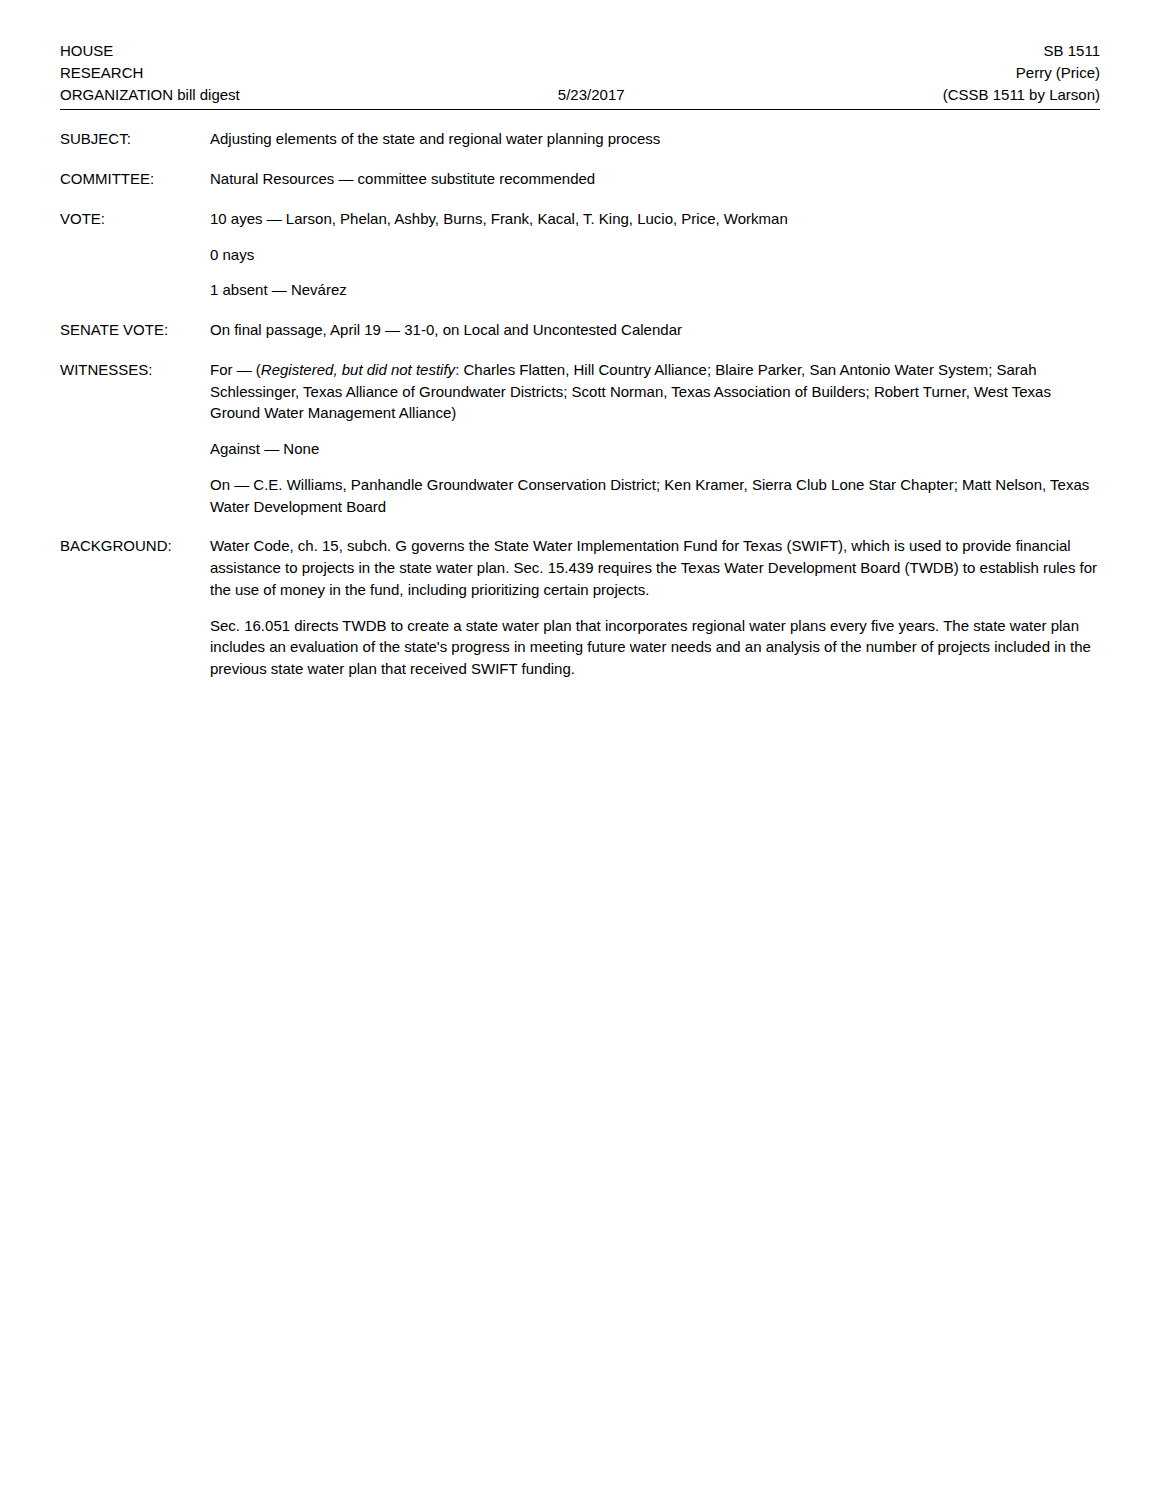HOUSE
RESEARCH
ORGANIZATION bill digest
5/23/2017
SB 1511
Perry (Price)
(CSSB 1511 by Larson)
| SUBJECT: | Adjusting elements of the state and regional water planning process |
| COMMITTEE: | Natural Resources — committee substitute recommended |
| VOTE: | 10 ayes — Larson, Phelan, Ashby, Burns, Frank, Kacal, T. King, Lucio, Price, Workman 0 nays 1 absent — Nevárez |
| SENATE VOTE: | On final passage, April 19 — 31-0, on Local and Uncontested Calendar |
| WITNESSES: | For — ( Registered, but did not testify : Charles Flatten, Hill Country Alliance; Blaire Parker, San Antonio Water System; Sarah Schlessinger, Texas Alliance of Groundwater Districts; Scott Norman, Texas Association of Builders; Robert Turner, West Texas Ground Water Management Alliance) Against — None On — C.E. Williams, Panhandle Groundwater Conservation District; Ken Kramer, Sierra Club Lone Star Chapter; Matt Nelson, Texas Water Development Board |
| BACKGROUND: | Water Code, ch. 15, subch. G governs the State Water Implementation Fund for Texas (SWIFT), which is used to provide financial assistance to projects in the state water plan. Sec. 15.439 requires the Texas Water Development Board (TWDB) to establish rules for the use of money in the fund, including prioritizing certain projects. Sec. 16.051 directs TWDB to create a state water plan that incorporates regional water plans every five years. The state water plan includes an evaluation of the state's progress in meeting future water needs and an analysis of the number of projects included in the previous state water plan that received SWIFT funding. |